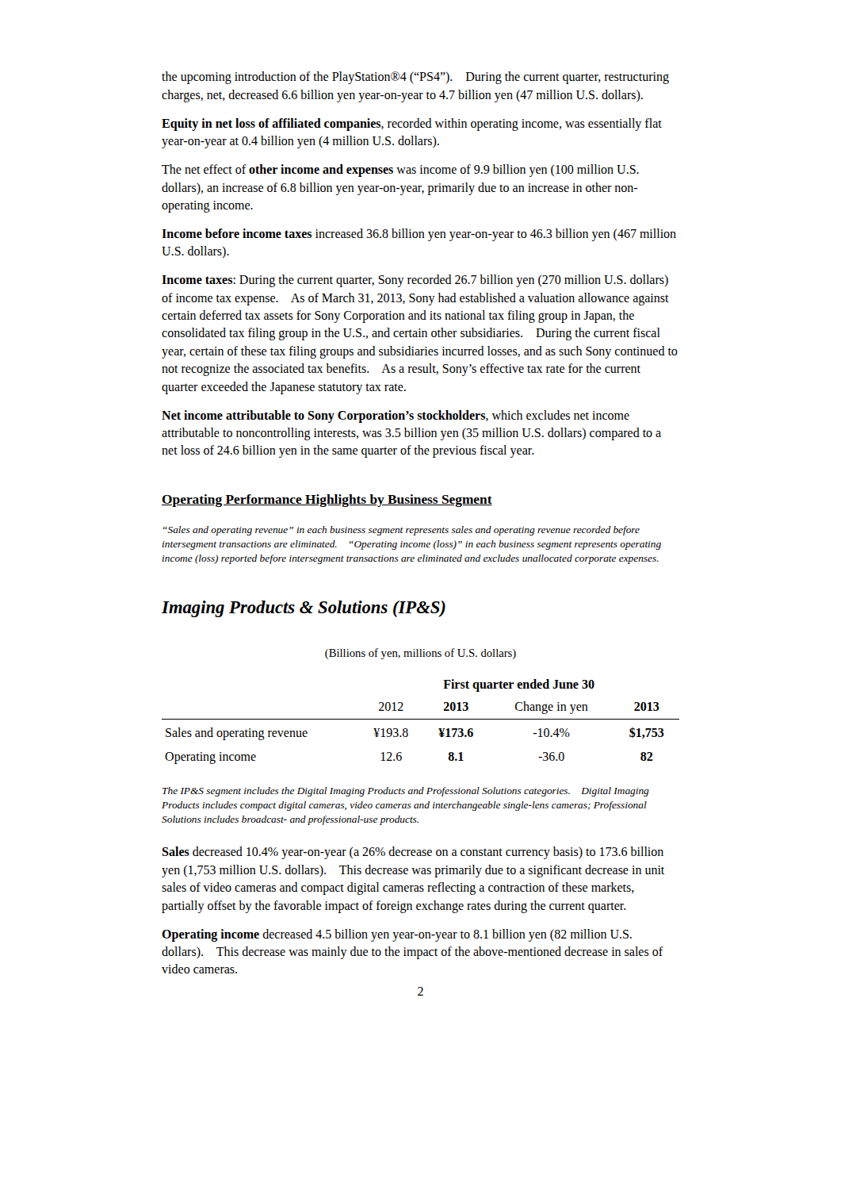the upcoming introduction of the PlayStation®4 (“PS4”). During the current quarter, restructuring charges, net, decreased 6.6 billion yen year-on-year to 4.7 billion yen (47 million U.S. dollars).
Equity in net loss of affiliated companies, recorded within operating income, was essentially flat year-on-year at 0.4 billion yen (4 million U.S. dollars).
The net effect of other income and expenses was income of 9.9 billion yen (100 million U.S. dollars), an increase of 6.8 billion yen year-on-year, primarily due to an increase in other non-operating income.
Income before income taxes increased 36.8 billion yen year-on-year to 46.3 billion yen (467 million U.S. dollars).
Income taxes: During the current quarter, Sony recorded 26.7 billion yen (270 million U.S. dollars) of income tax expense. As of March 31, 2013, Sony had established a valuation allowance against certain deferred tax assets for Sony Corporation and its national tax filing group in Japan, the consolidated tax filing group in the U.S., and certain other subsidiaries. During the current fiscal year, certain of these tax filing groups and subsidiaries incurred losses, and as such Sony continued to not recognize the associated tax benefits. As a result, Sony’s effective tax rate for the current quarter exceeded the Japanese statutory tax rate.
Net income attributable to Sony Corporation’s stockholders, which excludes net income attributable to noncontrolling interests, was 3.5 billion yen (35 million U.S. dollars) compared to a net loss of 24.6 billion yen in the same quarter of the previous fiscal year.
Operating Performance Highlights by Business Segment
“Sales and operating revenue” in each business segment represents sales and operating revenue recorded before intersegment transactions are eliminated. “Operating income (loss)” in each business segment represents operating income (loss) reported before intersegment transactions are eliminated and excludes unallocated corporate expenses.
Imaging Products & Solutions (IP&S)
(Billions of yen, millions of U.S. dollars)
| | First quarter ended June 30 |
| | 2012 | 2013 | Change in yen | 2013 |
| Sales and operating revenue | ¥193.8 | ¥173.6 | -10.4% | $1,753 |
| Operating income | 12.6 | 8.1 | -36.0 | 82 |
The IP&S segment includes the Digital Imaging Products and Professional Solutions categories. Digital Imaging Products includes compact digital cameras, video cameras and interchangeable single-lens cameras; Professional Solutions includes broadcast- and professional-use products.
Sales decreased 10.4% year-on-year (a 26% decrease on a constant currency basis) to 173.6 billion yen (1,753 million U.S. dollars). This decrease was primarily due to a significant decrease in unit sales of video cameras and compact digital cameras reflecting a contraction of these markets, partially offset by the favorable impact of foreign exchange rates during the current quarter.
Operating income decreased 4.5 billion yen year-on-year to 8.1 billion yen (82 million U.S. dollars). This decrease was mainly due to the impact of the above-mentioned decrease in sales of video cameras.
2